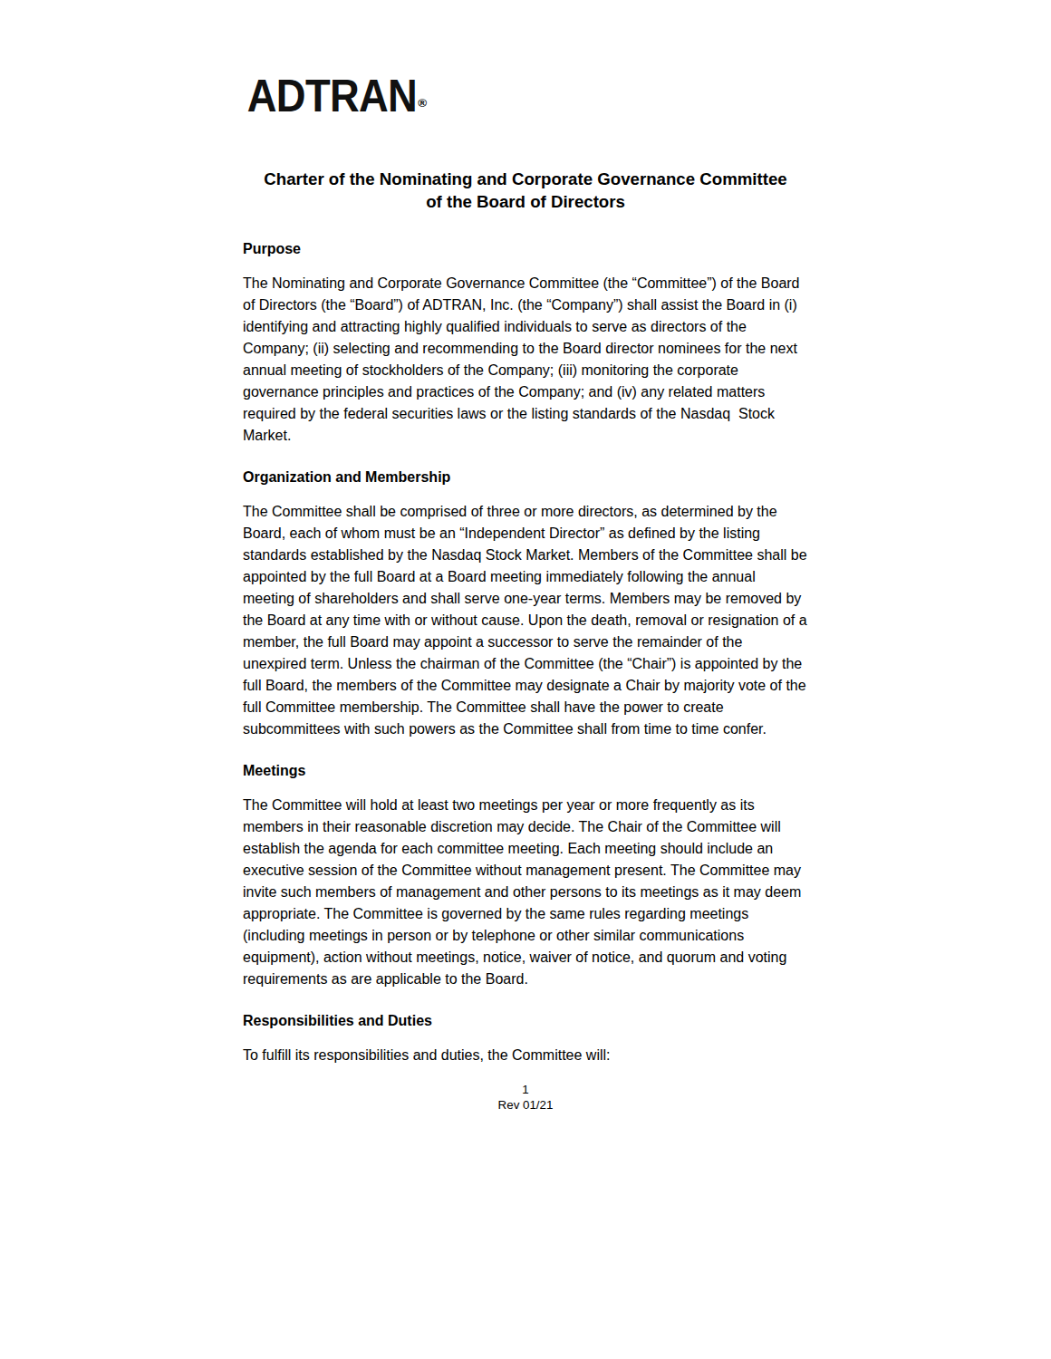ADTRAN®
Charter of the Nominating and Corporate Governance Committee
of the Board of Directors
Purpose
The Nominating and Corporate Governance Committee (the “Committee”) of the Board of Directors (the “Board”) of ADTRAN, Inc. (the “Company”) shall assist the Board in (i) identifying and attracting highly qualified individuals to serve as directors of the Company; (ii) selecting and recommending to the Board director nominees for the next annual meeting of stockholders of the Company; (iii) monitoring the corporate governance principles and practices of the Company; and (iv) any related matters required by the federal securities laws or the listing standards of the Nasdaq Stock Market.
Organization and Membership
The Committee shall be comprised of three or more directors, as determined by the Board, each of whom must be an “Independent Director” as defined by the listing standards established by the Nasdaq Stock Market. Members of the Committee shall be appointed by the full Board at a Board meeting immediately following the annual meeting of shareholders and shall serve one-year terms. Members may be removed by the Board at any time with or without cause. Upon the death, removal or resignation of a member, the full Board may appoint a successor to serve the remainder of the unexpired term. Unless the chairman of the Committee (the “Chair”) is appointed by the full Board, the members of the Committee may designate a Chair by majority vote of the full Committee membership. The Committee shall have the power to create subcommittees with such powers as the Committee shall from time to time confer.
Meetings
The Committee will hold at least two meetings per year or more frequently as its members in their reasonable discretion may decide. The Chair of the Committee will establish the agenda for each committee meeting. Each meeting should include an executive session of the Committee without management present. The Committee may invite such members of management and other persons to its meetings as it may deem appropriate. The Committee is governed by the same rules regarding meetings (including meetings in person or by telephone or other similar communications equipment), action without meetings, notice, waiver of notice, and quorum and voting requirements as are applicable to the Board.
Responsibilities and Duties
To fulfill its responsibilities and duties, the Committee will:
1
Rev 01/21